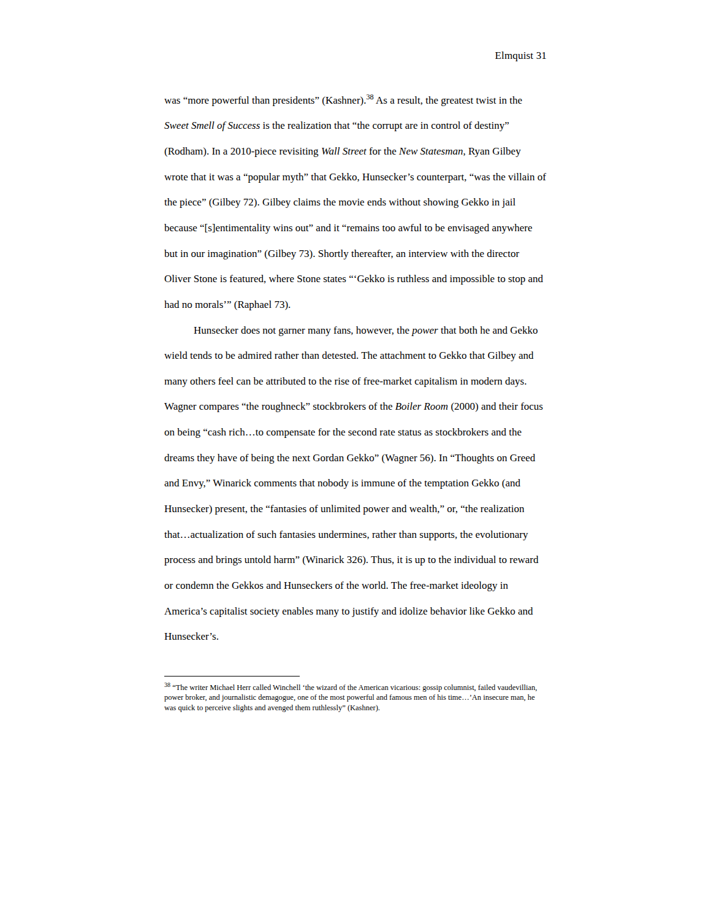Elmquist 31
was “more powerful than presidents” (Kashner).38 As a result, the greatest twist in the Sweet Smell of Success is the realization that “the corrupt are in control of destiny” (Rodham). In a 2010-piece revisiting Wall Street for the New Statesman, Ryan Gilbey wrote that it was a “popular myth” that Gekko, Hunsecker’s counterpart, “was the villain of the piece” (Gilbey 72). Gilbey claims the movie ends without showing Gekko in jail because “[s]entimentality wins out” and it “remains too awful to be envisaged anywhere but in our imagination” (Gilbey 73). Shortly thereafter, an interview with the director Oliver Stone is featured, where Stone states “‘Gekko is ruthless and impossible to stop and had no morals’” (Raphael 73).
Hunsecker does not garner many fans, however, the power that both he and Gekko wield tends to be admired rather than detested. The attachment to Gekko that Gilbey and many others feel can be attributed to the rise of free-market capitalism in modern days. Wagner compares “the roughneck” stockbrokers of the Boiler Room (2000) and their focus on being “cash rich…to compensate for the second rate status as stockbrokers and the dreams they have of being the next Gordan Gekko” (Wagner 56). In “Thoughts on Greed and Envy,” Winarick comments that nobody is immune of the temptation Gekko (and Hunsecker) present, the “fantasies of unlimited power and wealth,” or, “the realization that…actualization of such fantasies undermines, rather than supports, the evolutionary process and brings untold harm” (Winarick 326). Thus, it is up to the individual to reward or condemn the Gekkos and Hunseckers of the world. The free-market ideology in America’s capitalist society enables many to justify and idolize behavior like Gekko and Hunsecker’s.
38 “The writer Michael Herr called Winchell ‘the wizard of the American vicarious: gossip columnist, failed vaudevillian, power broker, and journalistic demagogue, one of the most powerful and famous men of his time…’An insecure man, he was quick to perceive slights and avenged them ruthlessly” (Kashner).